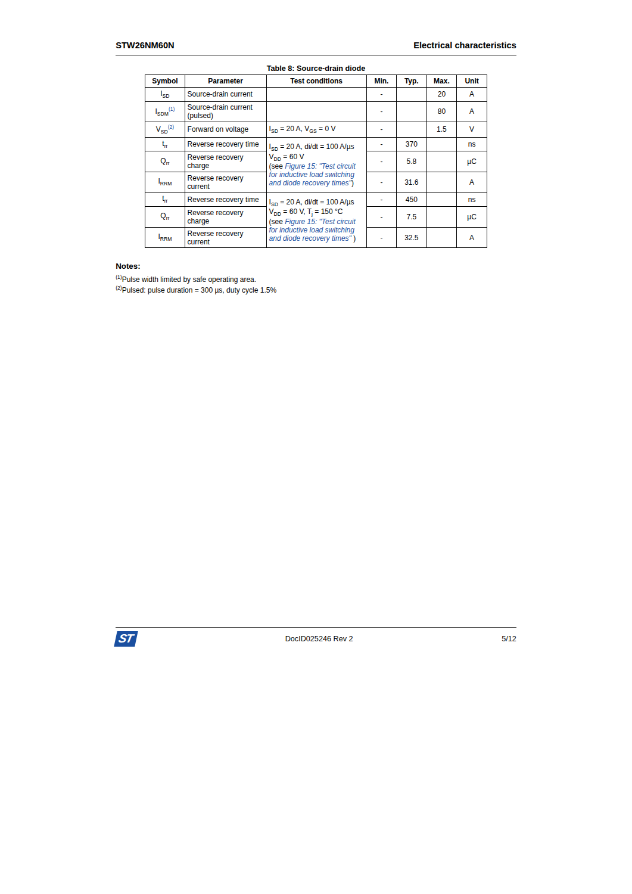STW26NM60N Electrical characteristics
Table 8: Source-drain diode
| Symbol | Parameter | Test conditions | Min. | Typ. | Max. | Unit |
| --- | --- | --- | --- | --- | --- | --- |
| I SD | Source-drain current | | - | | 20 | A |
| I SDM (1) | Source-drain current (pulsed) | | - | | 80 | A |
| V SD (2) | Forward on voltage | I SD = 20 A, V GS = 0 V | - | | 1.5 | V |
| t rr | Reverse recovery time | I SD = 20 A, di/dt = 100 A/µs V DD = 60 V (see Figure 15: "Test circuit for inductive load switching and diode recovery times" ) | - | 370 | | ns |
| Q rr | Reverse recovery charge | - | 5.8 | | µC |
| I RRM | Reverse recovery current | - | 31.6 | | A |
| t rr | Reverse recovery time | I SD = 20 A, di/dt = 100 A/µs V DD = 60 V, T j = 150 °C (see Figure 15: "Test circuit for inductive load switching and diode recovery times" ) | - | 450 | | ns |
| Q rr | Reverse recovery charge | - | 7.5 | | µC |
| I RRM | Reverse recovery current | - | 32.5 | | A |
Notes:
(1)Pulse width limited by safe operating area.
(2)Pulsed: pulse duration = 300 µs, duty cycle 1.5%
ST DocID025246 Rev 2 5/12